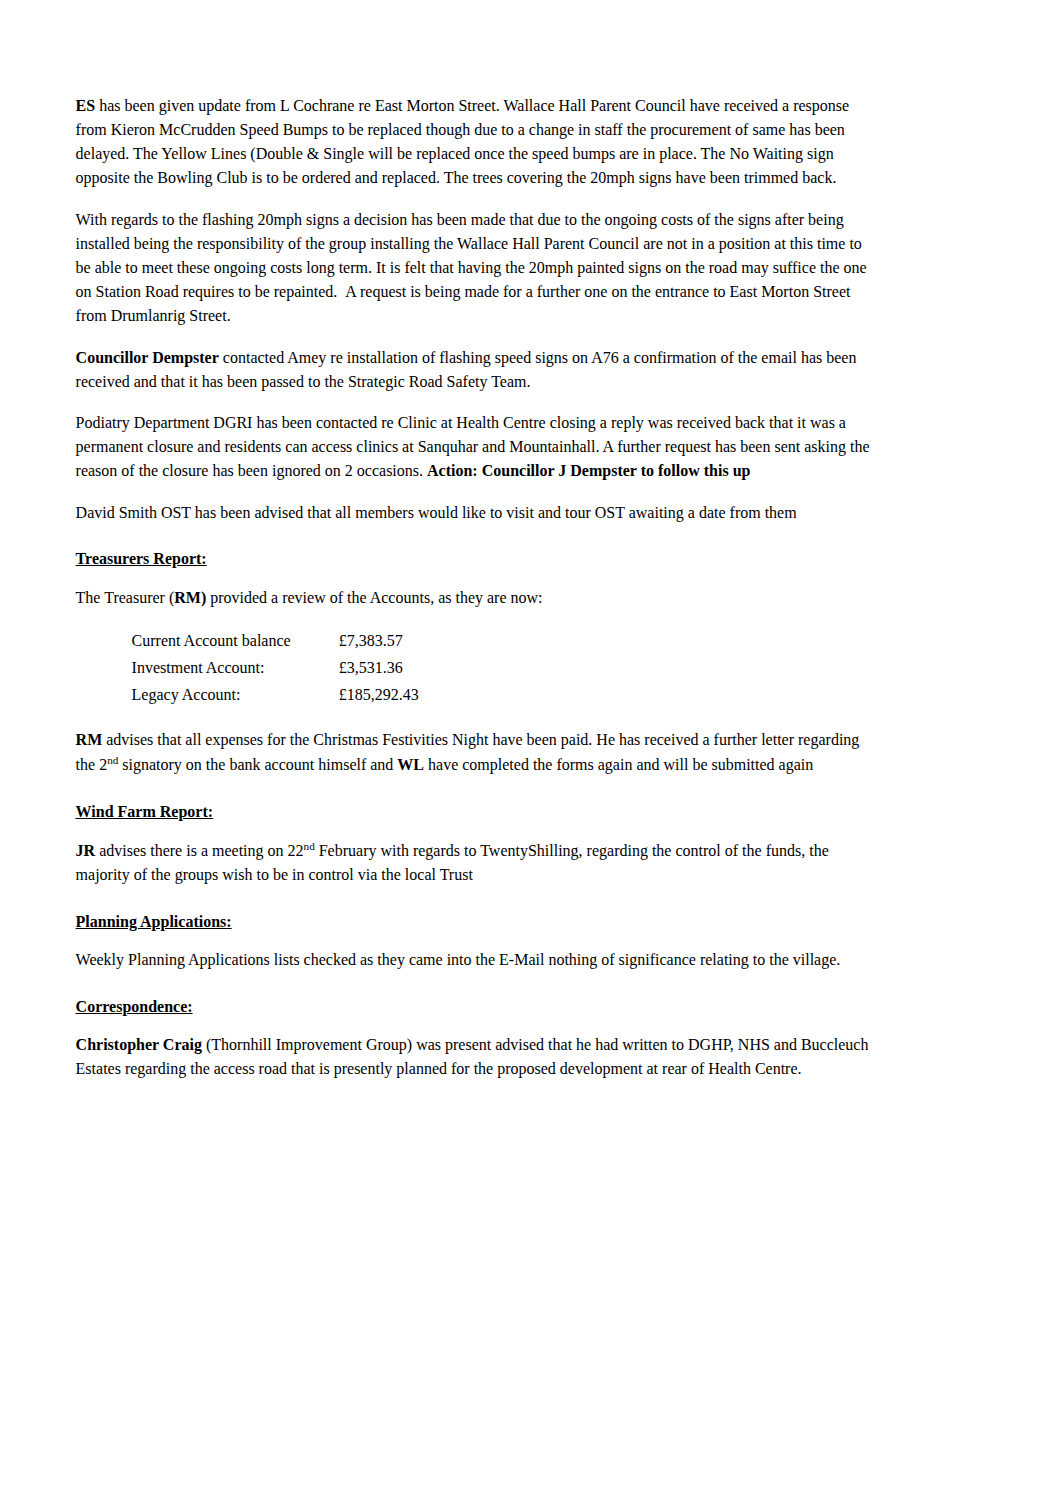ES has been given update from L Cochrane re East Morton Street. Wallace Hall Parent Council have received a response from Kieron McCrudden Speed Bumps to be replaced though due to a change in staff the procurement of same has been delayed. The Yellow Lines (Double & Single will be replaced once the speed bumps are in place. The No Waiting sign opposite the Bowling Club is to be ordered and replaced. The trees covering the 20mph signs have been trimmed back.
With regards to the flashing 20mph signs a decision has been made that due to the ongoing costs of the signs after being installed being the responsibility of the group installing the Wallace Hall Parent Council are not in a position at this time to be able to meet these ongoing costs long term. It is felt that having the 20mph painted signs on the road may suffice the one on Station Road requires to be repainted. A request is being made for a further one on the entrance to East Morton Street from Drumlanrig Street.
Councillor Dempster contacted Amey re installation of flashing speed signs on A76 a confirmation of the email has been received and that it has been passed to the Strategic Road Safety Team.
Podiatry Department DGRI has been contacted re Clinic at Health Centre closing a reply was received back that it was a permanent closure and residents can access clinics at Sanquhar and Mountainhall. A further request has been sent asking the reason of the closure has been ignored on 2 occasions. Action: Councillor J Dempster to follow this up
David Smith OST has been advised that all members would like to visit and tour OST awaiting a date from them
Treasurers Report:
The Treasurer (RM) provided a review of the Accounts, as they are now:
| Current Account balance | £7,383.57 |
| Investment Account: | £3,531.36 |
| Legacy Account: | £185,292.43 |
RM advises that all expenses for the Christmas Festivities Night have been paid. He has received a further letter regarding the 2nd signatory on the bank account himself and WL have completed the forms again and will be submitted again
Wind Farm Report:
JR advises there is a meeting on 22nd February with regards to TwentyShilling, regarding the control of the funds, the majority of the groups wish to be in control via the local Trust
Planning Applications:
Weekly Planning Applications lists checked as they came into the E-Mail nothing of significance relating to the village.
Correspondence:
Christopher Craig (Thornhill Improvement Group) was present advised that he had written to DGHP, NHS and Buccleuch Estates regarding the access road that is presently planned for the proposed development at rear of Health Centre.